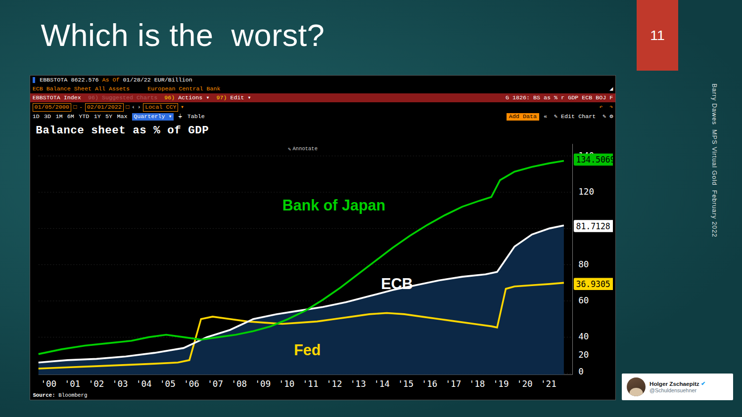Which is the worst?
11
Barry Dawes MPS Virtual Gold February 2022
EBBSTOTA 8622.576 As Of 01/28/22 EUR/Billion
ECB Balance Sheet All Assets European Central Bank ◢
EBBSTOTA Index 96) Suggested Charts 96) Actions ▾ 97) Edit ▾ G 1826: BS as % r GDP ECB BOJ F
01/05/2000□ - 02/01/2022□ ‹› Local CCY▾ ↶ ↷
1D 3D 1M 6M YTD 1Y 5Y Max Quarterly ▾ ⏚ Table Add Data « ✎ Edit Chart ✎ ⚙
Balance sheet as % of GDP
✎Annotate
140 120 100 80 60 40 20 0 Bank of Japan ECB Fed 134.5069 81.7128 36.9305 '00 '01 '02 '03 '04 '05 '06 '07 '08 '09 '10 '11 '12 '13 '14 '15 '16 '17 '18 '19 '20 '21
Source: Bloomberg
Holger Zschaepitz ✔ @Schuldensuehner